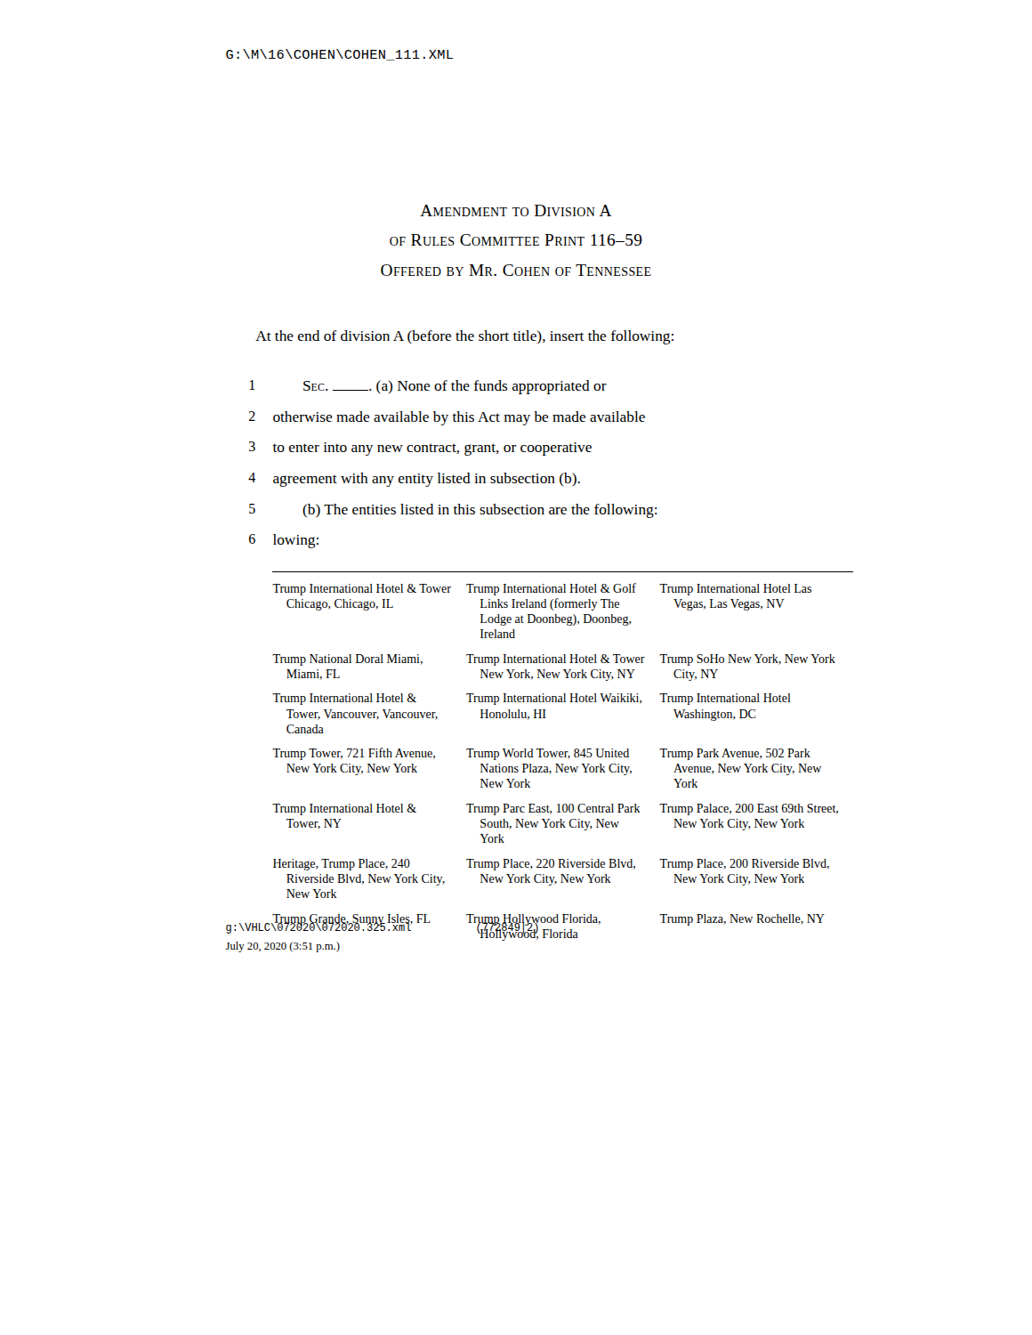G:\M\16\COHEN\COHEN_111.XML
Amendment to Division A of Rules Committee Print 116–59 Offered by Mr. Cohen of Tennessee
At the end of division A (before the short title), insert the following:
1 Sec. . (a) None of the funds appropriated or
2otherwise made available by this Act may be made available
3to enter into any new contract, grant, or cooperative
4agreement with any entity listed in subsection (b).
5(b) The entities listed in this subsection are the following:
6lowing:
| Trump International Hotel & Tower Chicago, Chicago, IL | Trump International Hotel & Golf Links Ireland (formerly The Lodge at Doonbeg), Doonbeg, Ireland | Trump International Hotel Las Vegas, Las Vegas, NV |
| Trump National Doral Miami, Miami, FL | Trump International Hotel & Tower New York, New York City, NY | Trump SoHo New York, New York City, NY |
| Trump International Hotel & Tower, Vancouver, Vancouver, Canada | Trump International Hotel Waikiki, Honolulu, HI | Trump International Hotel Washington, DC |
| Trump Tower, 721 Fifth Avenue, New York City, New York | Trump World Tower, 845 United Nations Plaza, New York City, New York | Trump Park Avenue, 502 Park Avenue, New York City, New York |
| Trump International Hotel & Tower, NY | Trump Parc East, 100 Central Park South, New York City, New York | Trump Palace, 200 East 69th Street, New York City, New York |
| Heritage, Trump Place, 240 Riverside Blvd, New York City, New York | Trump Place, 220 Riverside Blvd, New York City, New York | Trump Place, 200 Riverside Blvd, New York City, New York |
| Trump Grande, Sunny Isles, FL | Trump Hollywood Florida, Hollywood, Florida | Trump Plaza, New Rochelle, NY |
g:\VHLC\072020\072020.325.xml (772849|2)
July 20, 2020 (3:51 p.m.)